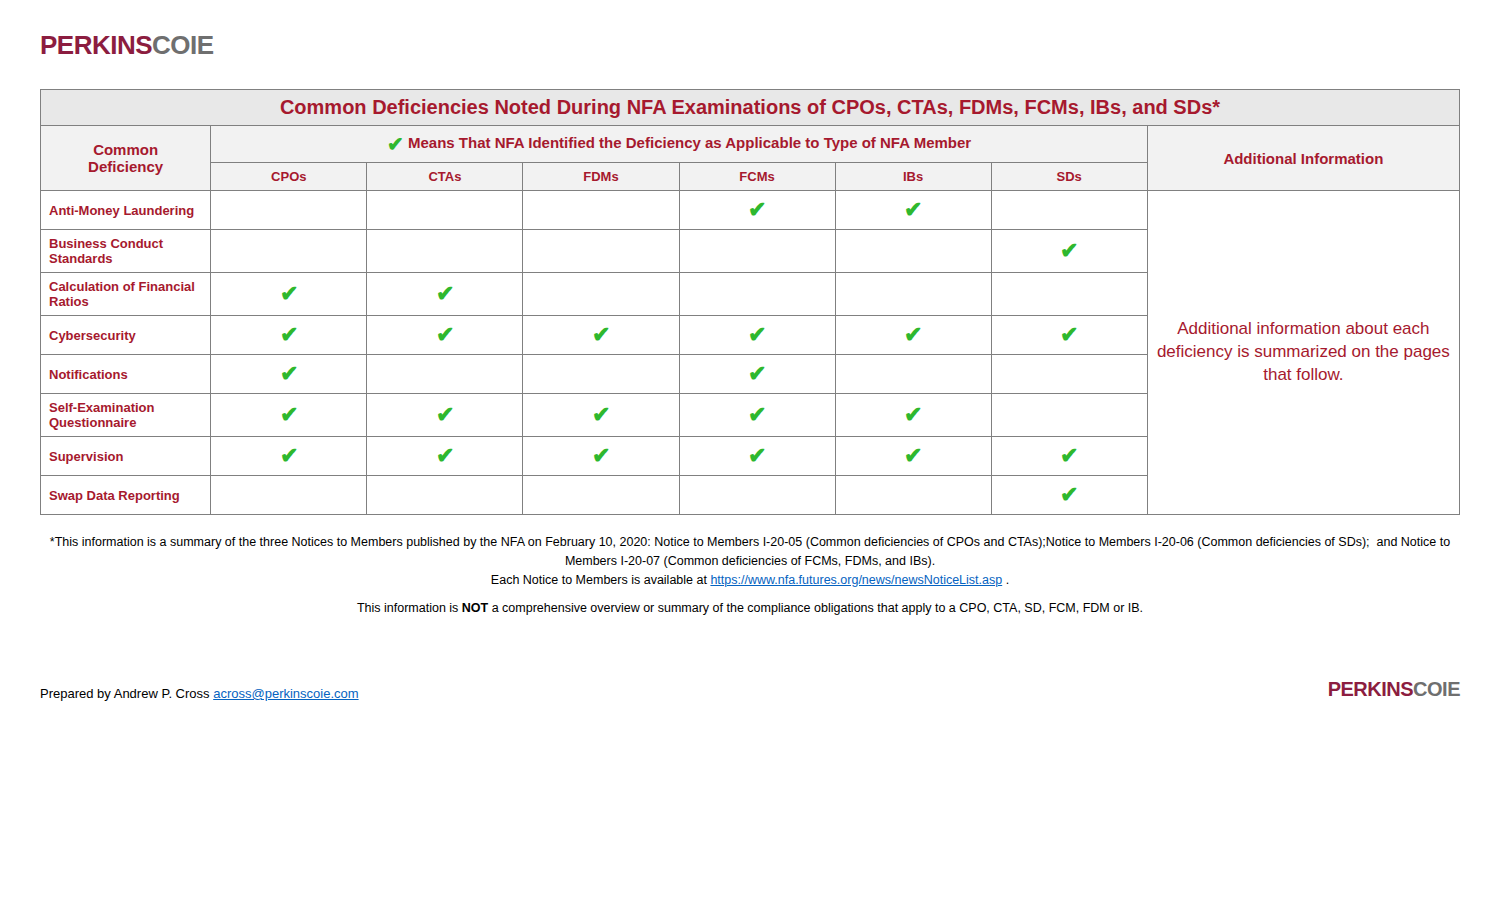PERKINS COIE
| Common Deficiencies Noted During NFA Examinations of CPOs, CTAs, FDMs, FCMs, IBs, and SDs* |
| --- |
| Common Deficiency | ✔ Means That NFA Identified the Deficiency as Applicable to Type of NFA Member | Additional Information |
| CPOs | CTAs | FDMs | FCMs | IBs | SDs |
| Anti-Money Laundering | | | | ✔ | ✔ | | Additional information about each deficiency is summarized on the pages that follow. |
| Business Conduct Standards | | | | | | ✔ |
| Calculation of Financial Ratios | ✔ | ✔ | | | | |
| Cybersecurity | ✔ | ✔ | ✔ | ✔ | ✔ | ✔ |
| Notifications | ✔ | | | ✔ | | |
| Self-Examination Questionnaire | ✔ | ✔ | ✔ | ✔ | ✔ | |
| Supervision | ✔ | ✔ | ✔ | ✔ | ✔ | ✔ |
| Swap Data Reporting | | | | | | ✔ |
*This information is a summary of the three Notices to Members published by the NFA on February 10, 2020: Notice to Members I-20-05 (Common deficiencies of CPOs and CTAs);Notice to Members I-20-06 (Common deficiencies of SDs); and Notice to Members I-20-07 (Common deficiencies of FCMs, FDMs, and IBs).
Each Notice to Members is available at https://www.nfa.futures.org/news/newsNoticeList.asp .
This information is NOT a comprehensive overview or summary of the compliance obligations that apply to a CPO, CTA, SD, FCM, FDM or IB.
Prepared by Andrew P. Cross across@perkinscoie.com
PERKINS COIE